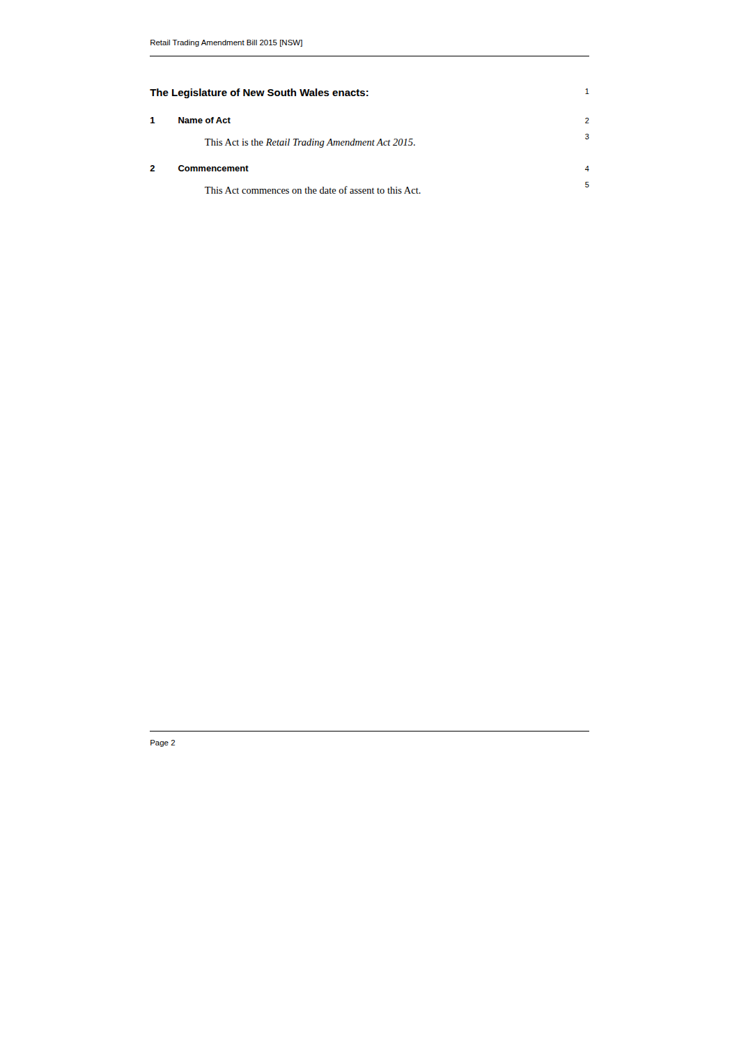Retail Trading Amendment Bill 2015 [NSW]
The Legislature of New South Wales enacts: 1
1
Name of Act2
This Act is the Retail Trading Amendment Act 2015.3
2
Commencement4
This Act commences on the date of assent to this Act.5
Page 2